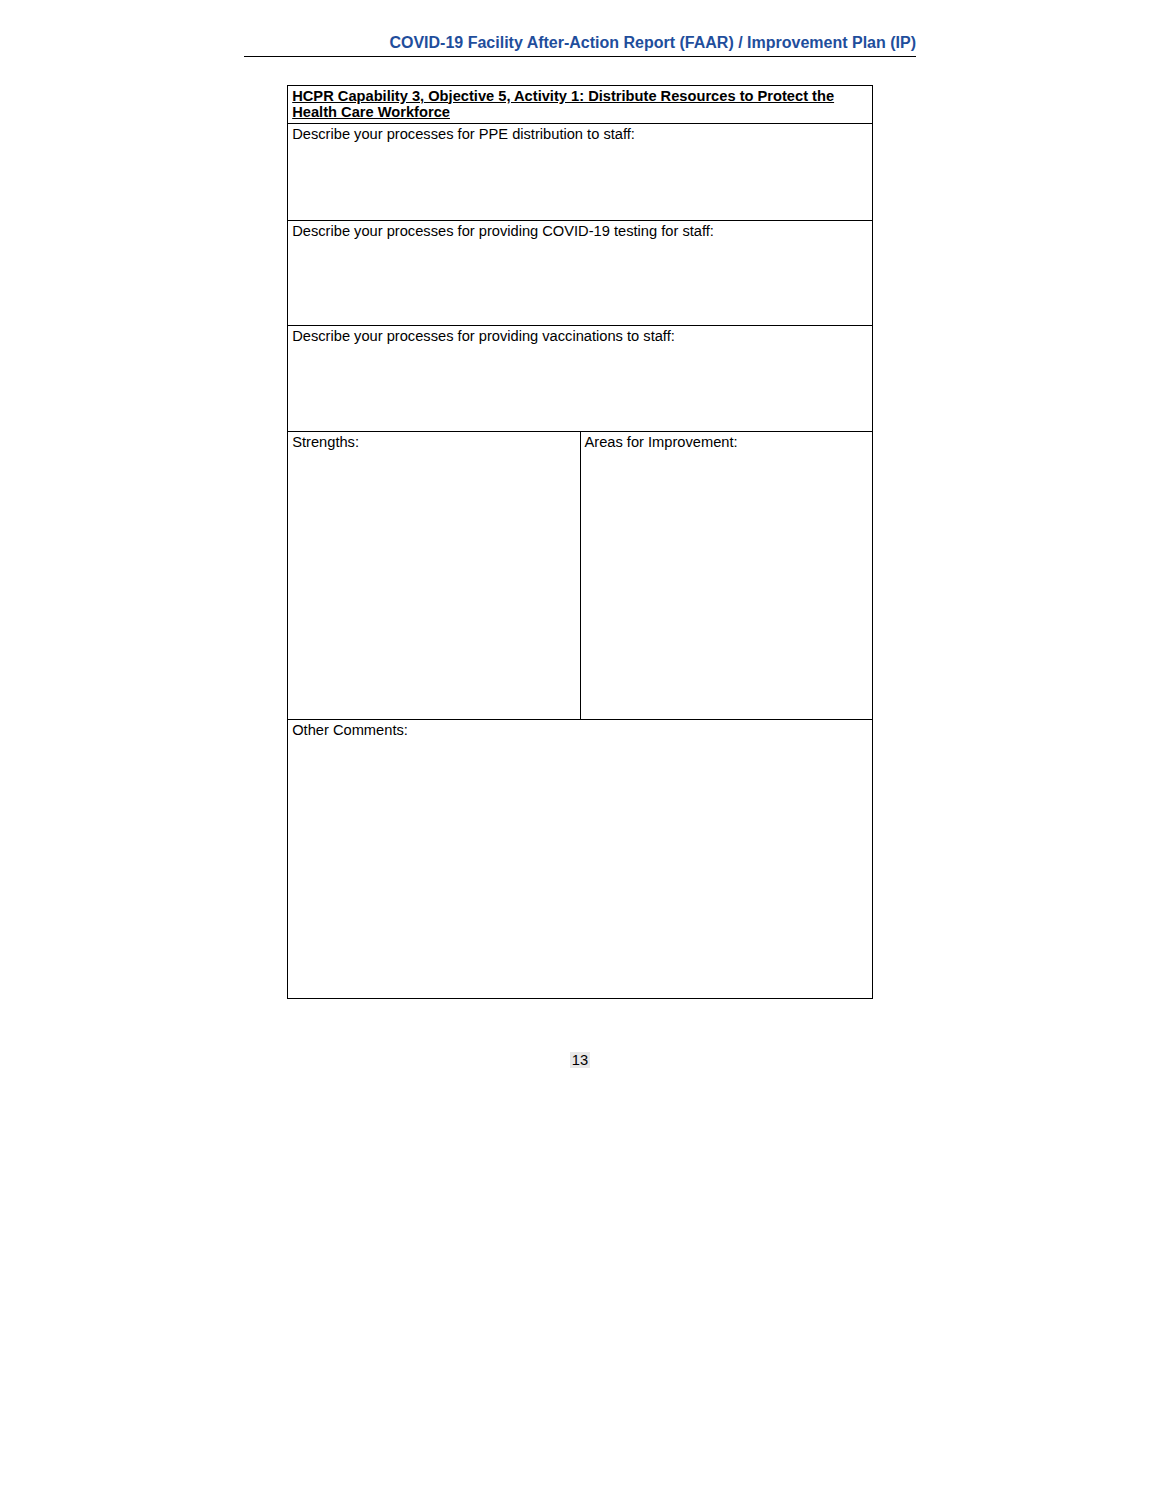COVID-19 Facility After-Action Report (FAAR) / Improvement Plan (IP)
| HCPR Capability 3, Objective 5, Activity 1: Distribute Resources to Protect the Health Care Workforce |
| Describe your processes for PPE distribution to staff: |
| Describe your processes for providing COVID-19 testing for staff: |
| Describe your processes for providing vaccinations to staff: |
| Strengths: | Areas for Improvement: |
| Other Comments: |
13